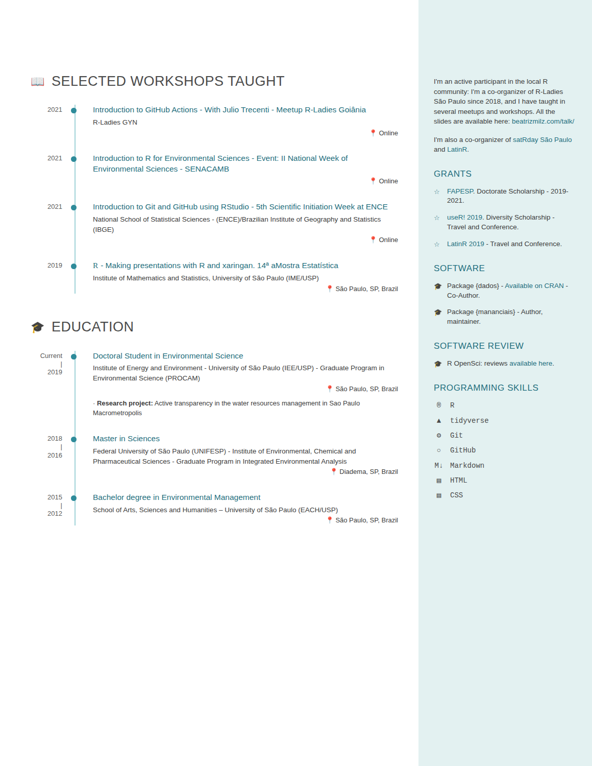📖
Selected Workshops Taught
2021
Introduction to GitHub Actions - With Julio Trecenti - Meetup R-Ladies Goiânia
R-Ladies GYN
📍 Online
2021
Introduction to R for Environmental Sciences - Event: II National Week of Environmental Sciences - SENACAMB
📍 Online
2021
Introduction to Git and GitHub using RStudio - 5th Scientific Initiation Week at ENCE
National School of Statistical Sciences - (ENCE)/Brazilian Institute of Geography and Statistics (IBGE)
📍 Online
2019
R - Making presentations with R and xaringan. 14ª aMostra Estatística
Institute of Mathematics and Statistics, University of São Paulo (IME/USP)
📍 São Paulo, SP, Brazil
🎓
Education
Current|2019
Doctoral Student in Environmental Science
Institute of Energy and Environment - University of São Paulo (IEE/USP) - Graduate Program in Environmental Science (PROCAM)
📍 São Paulo, SP, Brazil
· Research project: Active transparency in the water resources management in Sao Paulo Macrometropolis
2018|2016
Master in Sciences
Federal University of São Paulo (UNIFESP) - Institute of Environmental, Chemical and Pharmaceutical Sciences - Graduate Program in Integrated Environmental Analysis
📍 Diadema, SP, Brazil
2015|2012
Bachelor degree in Environmental Management
School of Arts, Sciences and Humanities – University of São Paulo (EACH/USP)
📍 São Paulo, SP, Brazil
I'm an active participant in the local R community: I'm a co-organizer of R-Ladies São Paulo since 2018, and I have taught in several meetups and workshops. All the slides are available here: beatrizmilz.com/talk/
I'm also a co-organizer of satRday São Paulo and LatinR.
Grants
☆FAPESP. Doctorate Scholarship - 2019-2021.
☆useR! 2019. Diversity Scholarship - Travel and Conference.
☆LatinR 2019 - Travel and Conference.
Software
🎓Package {dados} - Available on CRAN - Co-Author.
🎓Package {mananciais} - Author, maintainer.
Software Review
🎓R OpenSci: reviews available here.
Programming Skills
®R
▲tidyverse
⚙Git
○GitHub
M↓Markdown
▤HTML
▤CSS